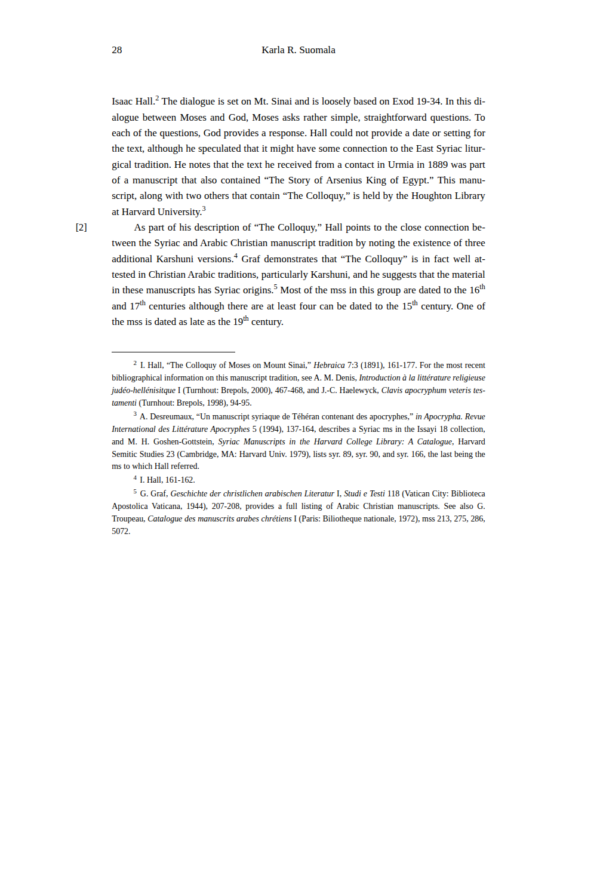28 Karla R. Suomala
Isaac Hall.2 The dialogue is set on Mt. Sinai and is loosely based on Exod 19-34. In this dialogue between Moses and God, Moses asks rather simple, straightforward questions. To each of the questions, God provides a response. Hall could not provide a date or setting for the text, although he speculated that it might have some connection to the East Syriac liturgical tradition. He notes that the text he received from a contact in Urmia in 1889 was part of a manuscript that also contained “The Story of Arsenius King of Egypt.” This manuscript, along with two others that contain “The Colloquy,” is held by the Houghton Library at Harvard University.3
[2]
As part of his description of “The Colloquy,” Hall points to the close connection between the Syriac and Arabic Christian manuscript tradition by noting the existence of three additional Karshuni versions.4 Graf demonstrates that “The Colloquy” is in fact well attested in Christian Arabic traditions, particularly Karshuni, and he suggests that the material in these manuscripts has Syriac origins.5 Most of the mss in this group are dated to the 16th and 17th centuries although there are at least four can be dated to the 15th century. One of the mss is dated as late as the 19th century.
2 I. Hall, “The Colloquy of Moses on Mount Sinai,” Hebraica 7:3 (1891), 161-177. For the most recent bibliographical information on this manuscript tradition, see A. M. Denis, Introduction à la littérature religieuse judéo-hellénisitque I (Turnhout: Brepols, 2000), 467-468, and J.-C. Haelewyck, Clavis apocryphum veteris testamenti (Turnhout: Brepols, 1998), 94-95.
3 A. Desreumaux, “Un manuscript syriaque de Téhéran contenant des apocryphes,” in Apocrypha. Revue International des Littérature Apocryphes 5 (1994), 137-164, describes a Syriac ms in the Issayi 18 collection, and M. H. Goshen-Gottstein, Syriac Manuscripts in the Harvard College Library: A Catalogue, Harvard Semitic Studies 23 (Cambridge, MA: Harvard Univ. 1979), lists syr. 89, syr. 90, and syr. 166, the last being the ms to which Hall referred.
4 I. Hall, 161-162.
5 G. Graf, Geschichte der christlichen arabischen Literatur I, Studi e Testi 118 (Vatican City: Biblioteca Apostolica Vaticana, 1944), 207-208, provides a full listing of Arabic Christian manuscripts. See also G. Troupeau, Catalogue des manuscrits arabes chrétiens I (Paris: Biliotheque nationale, 1972), mss 213, 275, 286, 5072.